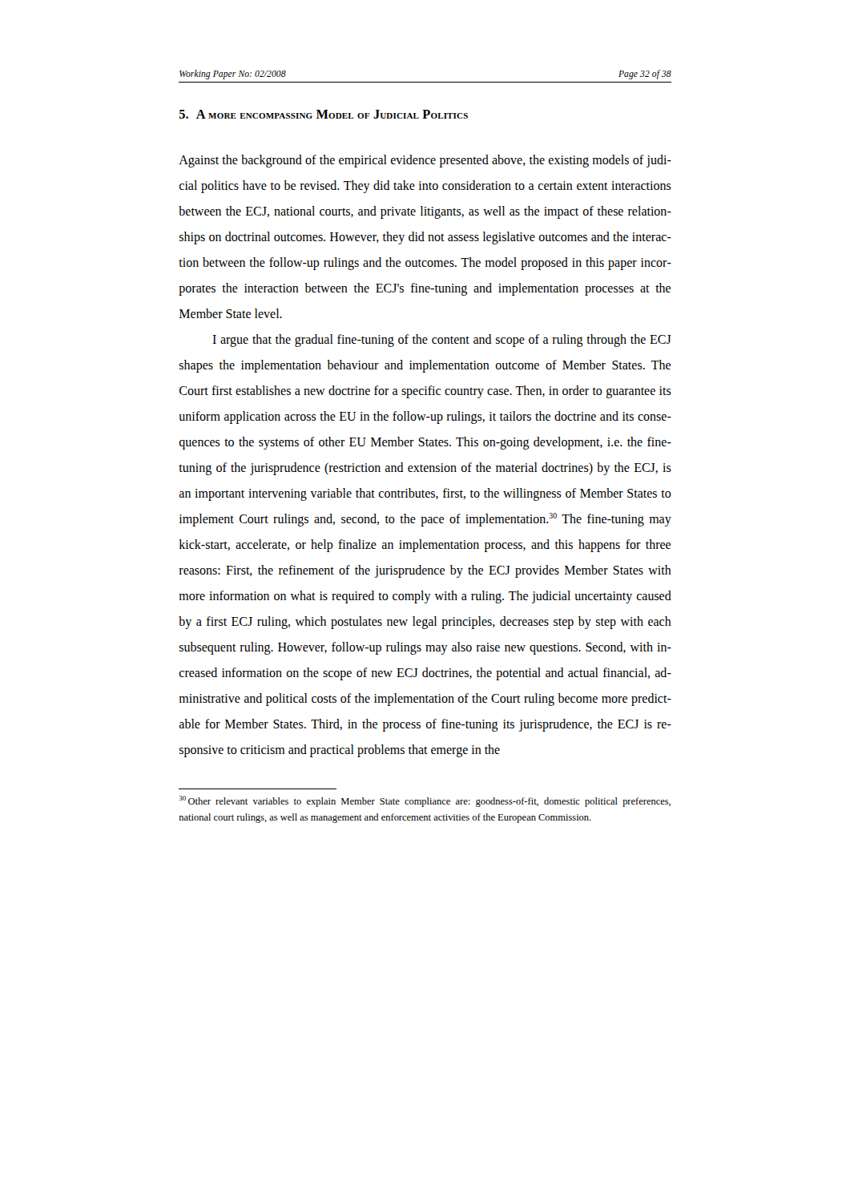Working Paper No: 02/2008
Page 32 of 38
5. A more encompassing Model of Judicial Politics
Against the background of the empirical evidence presented above, the existing models of judicial politics have to be revised. They did take into consideration to a certain extent interactions between the ECJ, national courts, and private litigants, as well as the impact of these relationships on doctrinal outcomes. However, they did not assess legislative outcomes and the interaction between the follow-up rulings and the outcomes. The model proposed in this paper incorporates the interaction between the ECJ's fine-tuning and implementation processes at the Member State level.
I argue that the gradual fine-tuning of the content and scope of a ruling through the ECJ shapes the implementation behaviour and implementation outcome of Member States. The Court first establishes a new doctrine for a specific country case. Then, in order to guarantee its uniform application across the EU in the follow-up rulings, it tailors the doctrine and its consequences to the systems of other EU Member States. This on-going development, i.e. the fine-tuning of the jurisprudence (restriction and extension of the material doctrines) by the ECJ, is an important intervening variable that contributes, first, to the willingness of Member States to implement Court rulings and, second, to the pace of implementation.30 The fine-tuning may kick-start, accelerate, or help finalize an implementation process, and this happens for three reasons: First, the refinement of the jurisprudence by the ECJ provides Member States with more information on what is required to comply with a ruling. The judicial uncertainty caused by a first ECJ ruling, which postulates new legal principles, decreases step by step with each subsequent ruling. However, follow-up rulings may also raise new questions. Second, with increased information on the scope of new ECJ doctrines, the potential and actual financial, administrative and political costs of the implementation of the Court ruling become more predictable for Member States. Third, in the process of fine-tuning its jurisprudence, the ECJ is responsive to criticism and practical problems that emerge in the
30 Other relevant variables to explain Member State compliance are: goodness-of-fit, domestic political preferences, national court rulings, as well as management and enforcement activities of the European Commission.